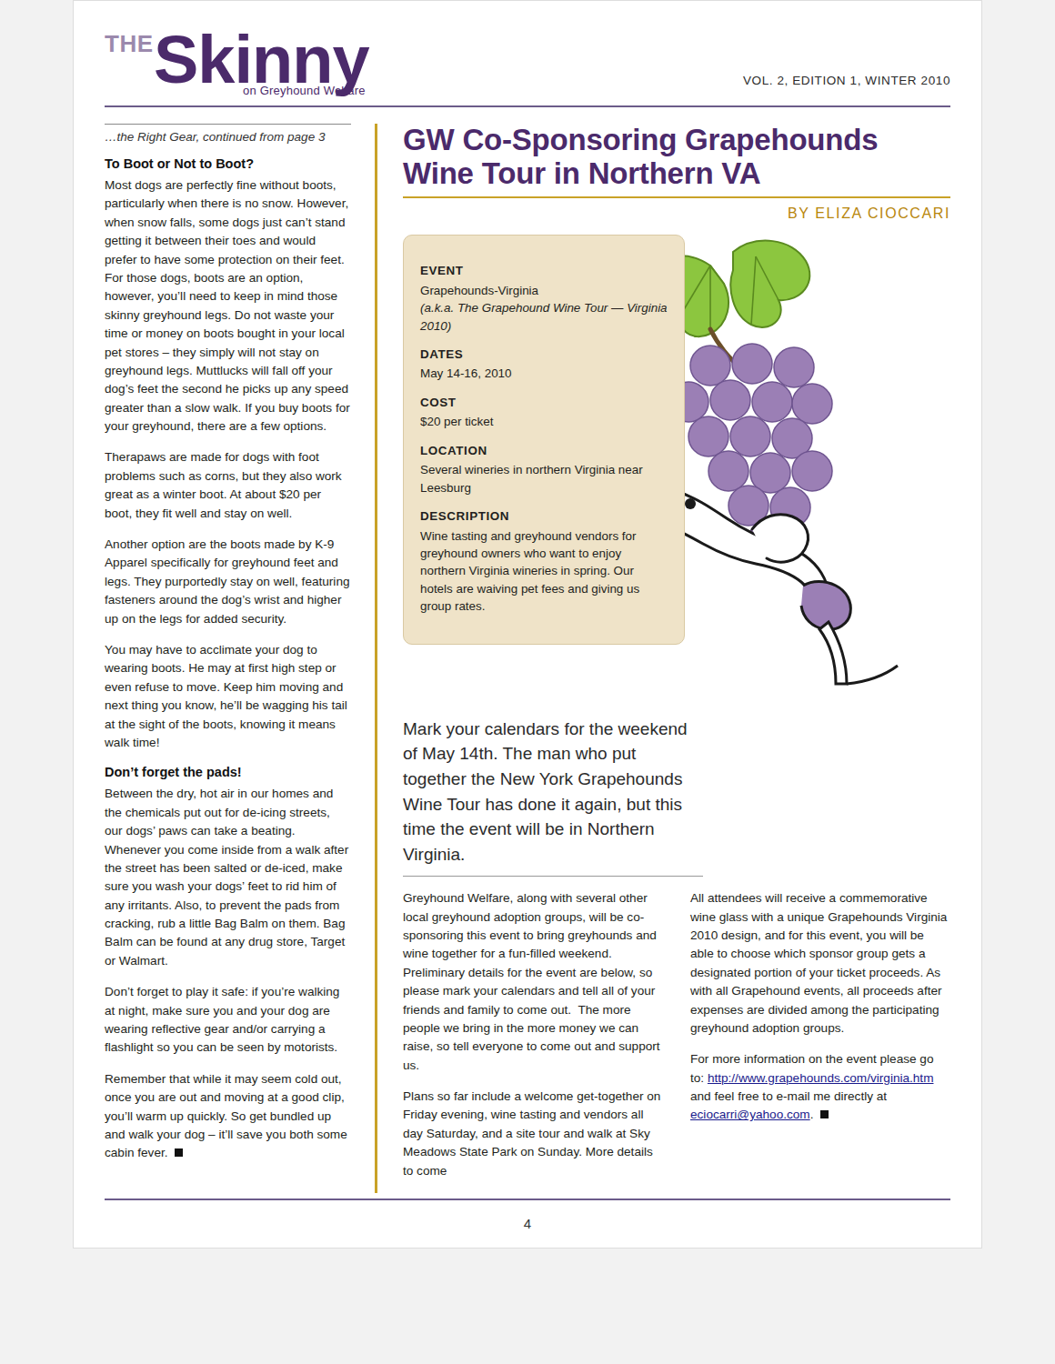THE Skinny
on Greyhound Welfare
VOL. 2, EDITION 1, WINTER 2010
…the Right Gear, continued from page 3
To Boot or Not to Boot?
Most dogs are perfectly fine without boots, particularly when there is no snow. However, when snow falls, some dogs just can’t stand getting it between their toes and would prefer to have some protection on their feet. For those dogs, boots are an option, however, you’ll need to keep in mind those skinny greyhound legs. Do not waste your time or money on boots bought in your local pet stores – they simply will not stay on greyhound legs. Muttlucks will fall off your dog’s feet the second he picks up any speed greater than a slow walk. If you buy boots for your greyhound, there are a few options.
Therapaws are made for dogs with foot problems such as corns, but they also work great as a winter boot. At about $20 per boot, they fit well and stay on well.
Another option are the boots made by K-9 Apparel specifically for greyhound feet and legs. They purportedly stay on well, featuring fasteners around the dog’s wrist and higher up on the legs for added security.
You may have to acclimate your dog to wearing boots. He may at first high step or even refuse to move. Keep him moving and next thing you know, he’ll be wagging his tail at the sight of the boots, knowing it means walk time!
Don’t forget the pads!
Between the dry, hot air in our homes and the chemicals put out for de-icing streets, our dogs’ paws can take a beating. Whenever you come inside from a walk after the street has been salted or de-iced, make sure you wash your dogs’ feet to rid him of any irritants. Also, to prevent the pads from cracking, rub a little Bag Balm on them. Bag Balm can be found at any drug store, Target or Walmart.
Don’t forget to play it safe: if you’re walking at night, make sure you and your dog are wearing reflective gear and/or carrying a flashlight so you can be seen by motorists.
Remember that while it may seem cold out, once you are out and moving at a good clip, you’ll warm up quickly. So get bundled up and walk your dog – it’ll save you both some cabin fever.
GW Co-Sponsoring Grapehounds
Wine Tour in Northern VA
by Eliza Cioccari
EVENT
Grapehounds-Virginia
(a.k.a. The Grapehound Wine Tour — Virginia 2010)
DATES
May 14-16, 2010
COST
$20 per ticket
LOCATION
Several wineries in northern Virginia near Leesburg
DESCRIPTION
Wine tasting and greyhound vendors for greyhound owners who want to enjoy northern Virginia wineries in spring. Our hotels are waiving pet fees and giving us group rates.
Mark your calendars for the weekend of May 14th. The man who put together the New York Grapehounds Wine Tour has done it again, but this time the event will be in Northern Virginia.
Greyhound Welfare, along with several other local greyhound adoption groups, will be co-sponsoring this event to bring greyhounds and wine together for a fun-filled weekend. Preliminary details for the event are below, so please mark your calendars and tell all of your friends and family to come out. The more people we bring in the more money we can raise, so tell everyone to come out and support us.
Plans so far include a welcome get-together on Friday evening, wine tasting and vendors all day Saturday, and a site tour and walk at Sky Meadows State Park on Sunday. More details to come
All attendees will receive a commemorative wine glass with a unique Grapehounds Virginia 2010 design, and for this event, you will be able to choose which sponsor group gets a designated portion of your ticket proceeds. As with all Grapehound events, all proceeds after expenses are divided among the participating greyhound adoption groups.
For more information on the event please go to: http://www.grapehounds.com/virginia.htm and feel free to e-mail me directly at eciocarri@yahoo.com.
4